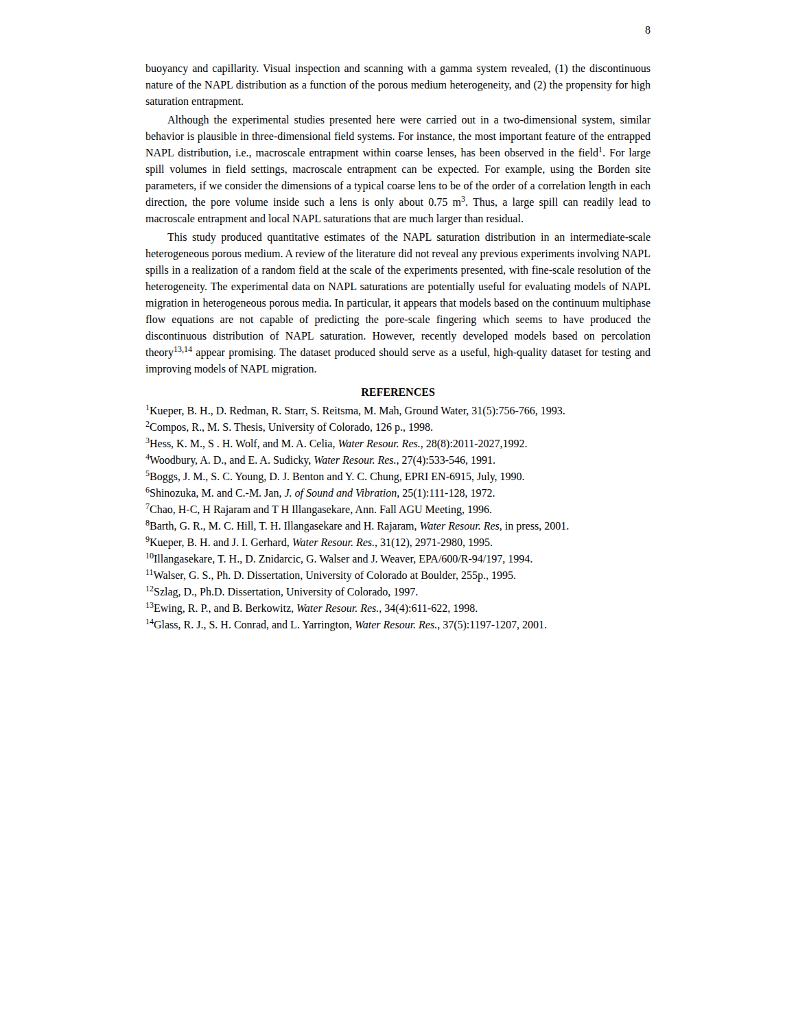8
buoyancy and capillarity. Visual inspection and scanning with a gamma system revealed, (1) the discontinuous nature of the NAPL distribution as a function of the porous medium heterogeneity, and (2) the propensity for high saturation entrapment.
Although the experimental studies presented here were carried out in a two-dimensional system, similar behavior is plausible in three-dimensional field systems. For instance, the most important feature of the entrapped NAPL distribution, i.e., macroscale entrapment within coarse lenses, has been observed in the field1. For large spill volumes in field settings, macroscale entrapment can be expected. For example, using the Borden site parameters, if we consider the dimensions of a typical coarse lens to be of the order of a correlation length in each direction, the pore volume inside such a lens is only about 0.75 m3. Thus, a large spill can readily lead to macroscale entrapment and local NAPL saturations that are much larger than residual.
This study produced quantitative estimates of the NAPL saturation distribution in an intermediate-scale heterogeneous porous medium. A review of the literature did not reveal any previous experiments involving NAPL spills in a realization of a random field at the scale of the experiments presented, with fine-scale resolution of the heterogeneity. The experimental data on NAPL saturations are potentially useful for evaluating models of NAPL migration in heterogeneous porous media. In particular, it appears that models based on the continuum multiphase flow equations are not capable of predicting the pore-scale fingering which seems to have produced the discontinuous distribution of NAPL saturation. However, recently developed models based on percolation theory13,14 appear promising. The dataset produced should serve as a useful, high-quality dataset for testing and improving models of NAPL migration.
REFERENCES
1 Kueper, B. H., D. Redman, R. Starr, S. Reitsma, M. Mah, Ground Water, 31(5):756-766, 1993.
2 Compos, R., M. S. Thesis, University of Colorado, 126 p., 1998.
3 Hess, K. M., S . H. Wolf, and M. A. Celia, Water Resour. Res., 28(8):2011-2027,1992.
4 Woodbury, A. D., and E. A. Sudicky, Water Resour. Res., 27(4):533-546, 1991.
5 Boggs, J. M., S. C. Young, D. J. Benton and Y. C. Chung, EPRI EN-6915, July, 1990.
6 Shinozuka, M. and C.-M. Jan, J. of Sound and Vibration, 25(1):111-128, 1972.
7 Chao, H-C, H Rajaram and T H Illangasekare, Ann. Fall AGU Meeting, 1996.
8 Barth, G. R., M. C. Hill, T. H. Illangasekare and H. Rajaram, Water Resour. Res, in press, 2001.
9 Kueper, B. H. and J. I. Gerhard, Water Resour. Res., 31(12), 2971-2980, 1995.
10 Illangasekare, T. H., D. Znidarcic, G. Walser and J. Weaver, EPA/600/R-94/197, 1994.
11 Walser, G. S., Ph. D. Dissertation, University of Colorado at Boulder, 255p., 1995.
12 Szlag, D., Ph.D. Dissertation, University of Colorado, 1997.
13 Ewing, R. P., and B. Berkowitz, Water Resour. Res., 34(4):611-622, 1998.
14 Glass, R. J., S. H. Conrad, and L. Yarrington, Water Resour. Res., 37(5):1197-1207, 2001.